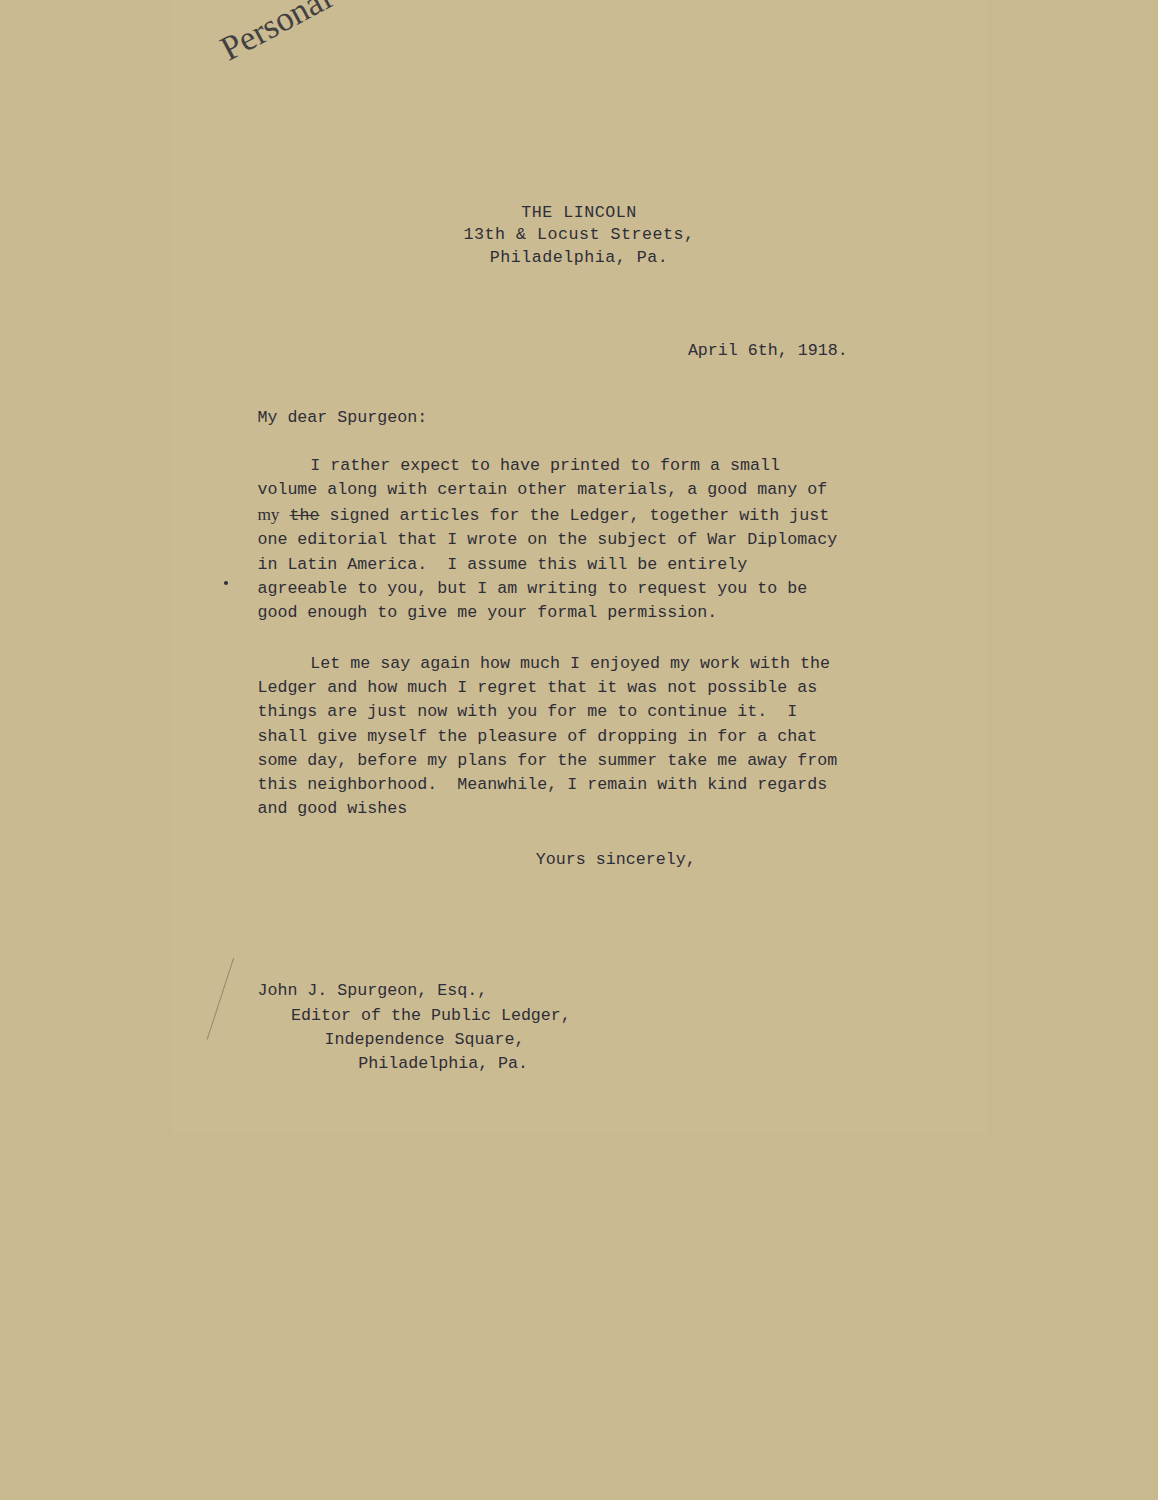Personal
THE LINCOLN
13th & Locust Streets,
Philadelphia, Pa.
April 6th, 1918.
My dear Spurgeon:
I rather expect to have printed to form a small volume along with certain other materials, a good many of my the signed articles for the Ledger, together with just one editorial that I wrote on the subject of War Diplomacy in Latin America. I assume this will be entirely agreeable to you, but I am writing to request you to be good enough to give me your formal permission.
Let me say again how much I enjoyed my work with the Ledger and how much I regret that it was not possible as things are just now with you for me to continue it. I shall give myself the pleasure of dropping in for a chat some day, before my plans for the summer take me away from this neighborhood. Meanwhile, I remain with kind regards and good wishes
Yours sincerely,
John J. Spurgeon, Esq.,
Editor of the Public Ledger,
Independence Square,
Philadelphia, Pa.